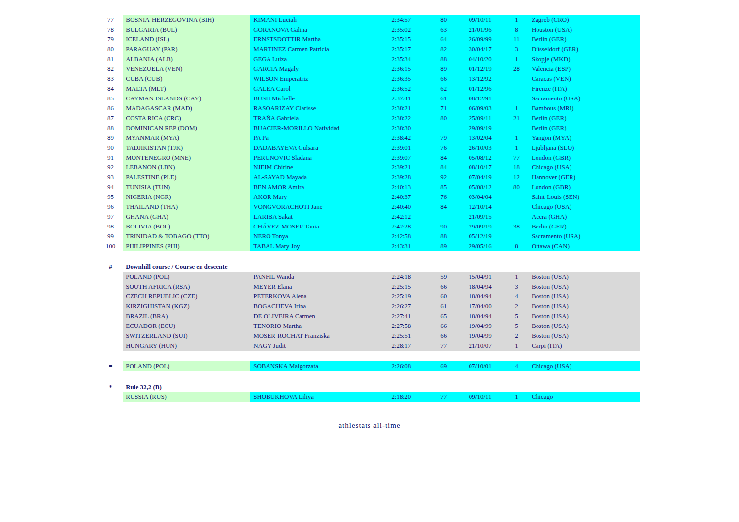| 77 | BOSNIA-HERZEGOVINA (BIH) | KIMANI Luciah | 2:34:57 | 80 | 09/10/11 | 1 | Zagreb (CRO) |
| 78 | BULGARIA (BUL) | GORANOVA Galina | 2:35:02 | 63 | 21/01/96 | 8 | Houston (USA) |
| 79 | ICELAND (ISL) | ERNSTSDOTTIR Martha | 2:35:15 | 64 | 26/09/99 | 11 | Berlin (GER) |
| 80 | PARAGUAY (PAR) | MARTINEZ Carmen Patricia | 2:35:17 | 82 | 30/04/17 | 3 | Düsseldorf (GER) |
| 81 | ALBANIA (ALB) | GEGA Luiza | 2:35:34 | 88 | 04/10/20 | 1 | Skopje (MKD) |
| 82 | VENEZUELA (VEN) | GARCIA Magaly | 2:36:15 | 89 | 01/12/19 | 28 | Valencia (ESP) |
| 83 | CUBA (CUB) | WILSON Emperatriz | 2:36:35 | 66 | 13/12/92 | | Caracas (VEN) |
| 84 | MALTA (MLT) | GALEA Carol | 2:36:52 | 62 | 01/12/96 | | Firenze (ITA) |
| 85 | CAYMAN ISLANDS (CAY) | BUSH Michelle | 2:37:41 | 61 | 08/12/91 | | Sacramento (USA) |
| 86 | MADAGASCAR (MAD) | RASOARIZAY Clarisse | 2:38:21 | 71 | 06/09/03 | 1 | Bambous (MRI) |
| 87 | COSTA RICA (CRC) | TRAÑA Gabriela | 2:38:22 | 80 | 25/09/11 | 21 | Berlin (GER) |
| 88 | DOMINICAN REP (DOM) | BUACIER-MORILLO Natividad | 2:38:30 | | 29/09/19 | | Berlin (GER) |
| 89 | MYANMAR (MYA) | PA Pa | 2:38:42 | 79 | 13/02/04 | 1 | Yangon (MYA) |
| 90 | TADJIKISTAN (TJK) | DADABAYEVA Gulsara | 2:39:01 | 76 | 26/10/03 | 1 | Ljubljana (SLO) |
| 91 | MONTENEGRO (MNE) | PERUNOVIC Sladana | 2:39:07 | 84 | 05/08/12 | 77 | London (GBR) |
| 92 | LEBANON (LBN) | NJEIM Chirine | 2:39:21 | 84 | 08/10/17 | 18 | Chicago (USA) |
| 93 | PALESTINE (PLE) | AL-SAYAD Mayada | 2:39:28 | 92 | 07/04/19 | 12 | Hannover (GER) |
| 94 | TUNISIA (TUN) | BEN AMOR Amira | 2:40:13 | 85 | 05/08/12 | 80 | London (GBR) |
| 95 | NIGERIA (NGR) | AKOR Mary | 2:40:37 | 76 | 03/04/04 | | Saint-Louis (SEN) |
| 96 | THAILAND (THA) | VONGVORACHOTI Jane | 2:40:40 | 84 | 12/10/14 | | Chicago (USA) |
| 97 | GHANA (GHA) | LARIBA Sakat | 2:42:12 | | 21/09/15 | | Accra (GHA) |
| 98 | BOLIVIA (BOL) | CHÁVEZ-MOSER Tania | 2:42:28 | 90 | 29/09/19 | 38 | Berlin (GER) |
| 99 | TRINIDAD & TOBAGO (TTO) | NERO Tonya | 2:42:58 | 88 | 05/12/19 | | Sacramento (USA) |
| 100 | PHILIPPINES (PHI) | TABAL Mary Joy | 2:43:31 | 89 | 29/05/16 | 8 | Ottawa (CAN) |
| # | Downhill course / Course en descente |
| | POLAND (POL) | PANFIL Wanda | 2:24:18 | 59 | 15/04/91 | 1 | Boston (USA) |
| | SOUTH AFRICA (RSA) | MEYER Elana | 2:25:15 | 66 | 18/04/94 | 3 | Boston (USA) |
| | CZECH REPUBLIC (CZE) | PETERKOVA Alena | 2:25:19 | 60 | 18/04/94 | 4 | Boston (USA) |
| | KIRZIGHISTAN (KGZ) | BOGACHEVA Irina | 2:26:27 | 61 | 17/04/00 | 2 | Boston (USA) |
| | BRAZIL (BRA) | DE OLIVEIRA Carmen | 2:27:41 | 65 | 18/04/94 | 5 | Boston (USA) |
| | ECUADOR (ECU) | TENORIO Martha | 2:27:58 | 66 | 19/04/99 | 5 | Boston (USA) |
| | SWITZERLAND (SUI) | MOSER-ROCHAT Franziska | 2:25:51 | 66 | 19/04/99 | 2 | Boston (USA) |
| | HUNGARY (HUN) | NAGY Judit | 2:28:17 | 77 | 21/10/07 | 1 | Carpi (ITA) |
| = | POLAND (POL) | SOBANSKA Malgorzata | 2:26:08 | 69 | 07/10/01 | 4 | Chicago (USA) |
| * | Rule 32,2 (B) |
| | RUSSIA (RUS) | SHOBUKHOVA Liliya | 2:18:20 | 77 | 09/10/11 | 1 | Chicago |
athlestats all-time